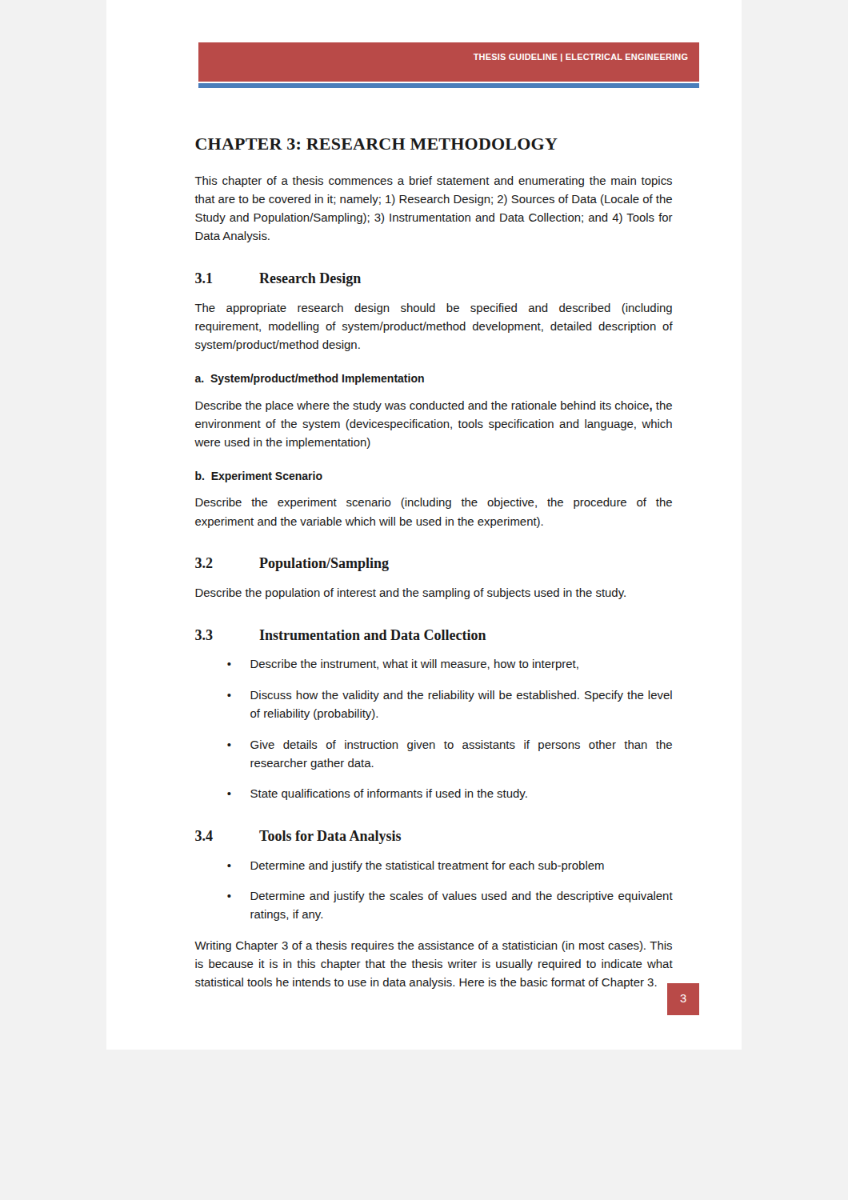Thesis Guideline | Electrical Engineering
CHAPTER 3: RESEARCH METHODOLOGY
This chapter of a thesis commences a brief statement and enumerating the main topics that are to be covered in it; namely; 1) Research Design; 2) Sources of Data (Locale of the Study and Population/Sampling); 3) Instrumentation and Data Collection; and 4) Tools for Data Analysis.
3.1 Research Design
The appropriate research design should be specified and described (including requirement, modelling of system/product/method development, detailed description of system/product/method design.
a. System/product/method Implementation
Describe the place where the study was conducted and the rationale behind its choice, the environment of the system (devicespecification, tools specification and language, which were used in the implementation)
b. Experiment Scenario
Describe the experiment scenario (including the objective, the procedure of the experiment and the variable which will be used in the experiment).
3.2 Population/Sampling
Describe the population of interest and the sampling of subjects used in the study.
3.3 Instrumentation and Data Collection
Describe the instrument, what it will measure, how to interpret,
Discuss how the validity and the reliability will be established. Specify the level of reliability (probability).
Give details of instruction given to assistants if persons other than the researcher gather data.
State qualifications of informants if used in the study.
3.4 Tools for Data Analysis
Determine and justify the statistical treatment for each sub-problem
Determine and justify the scales of values used and the descriptive equivalent ratings, if any.
Writing Chapter 3 of a thesis requires the assistance of a statistician (in most cases). This is because it is in this chapter that the thesis writer is usually required to indicate what statistical tools he intends to use in data analysis. Here is the basic format of Chapter 3.
3